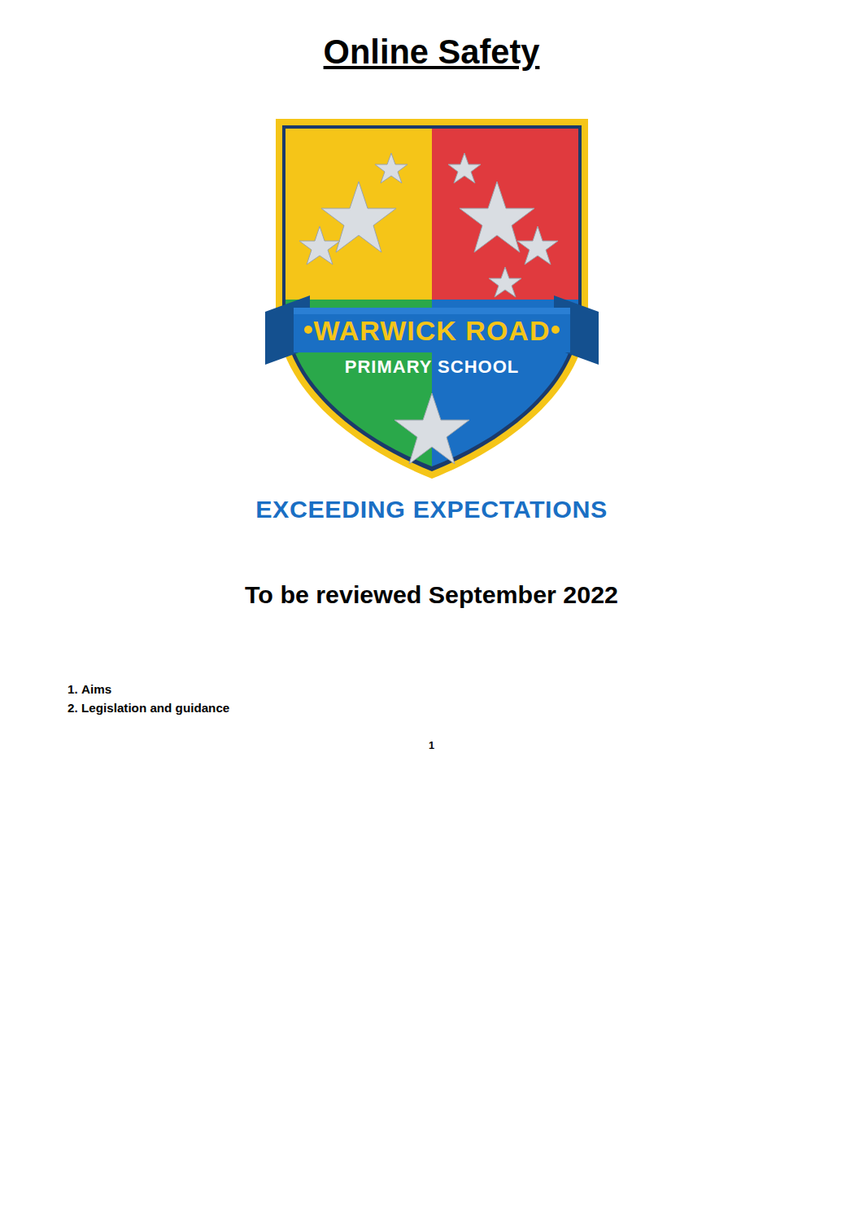Online Safety
WARWICK ROAD PRIMARY SCHOOL
EXCEEDING EXPECTATIONS
To be reviewed September 2022
Aims
Legislation and guidance
1